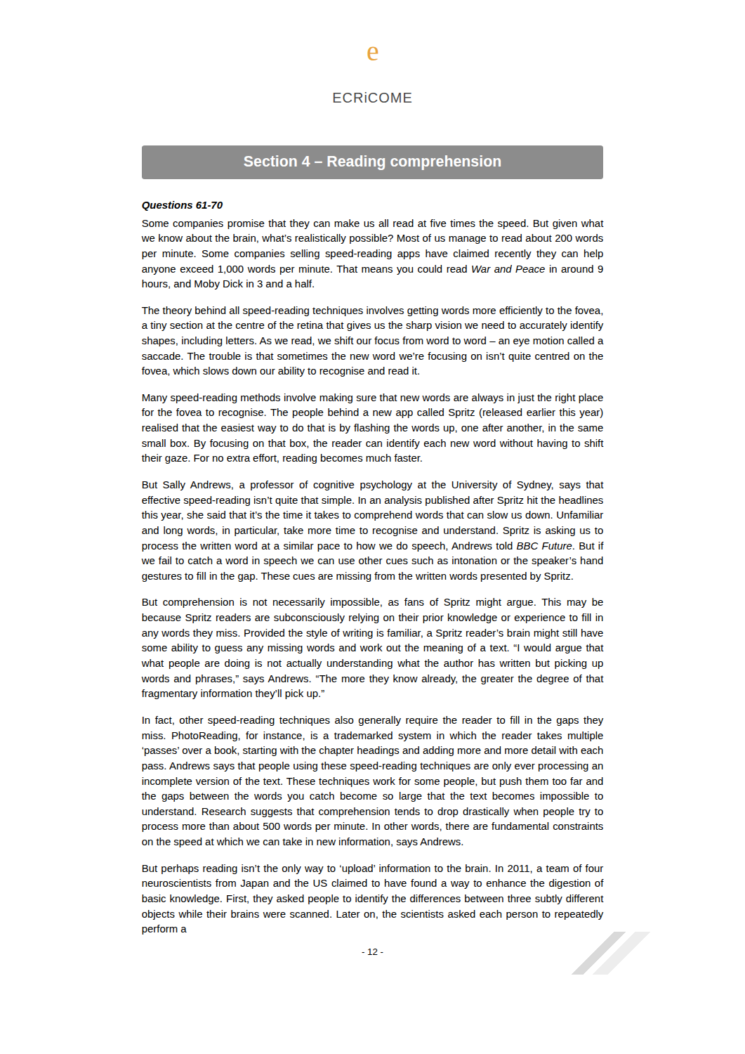e ECRiCOME
Section 4 – Reading comprehension
Questions 61-70
Some companies promise that they can make us all read at five times the speed. But given what we know about the brain, what’s realistically possible? Most of us manage to read about 200 words per minute. Some companies selling speed-reading apps have claimed recently they can help anyone exceed 1,000 words per minute. That means you could read War and Peace in around 9 hours, and Moby Dick in 3 and a half.
The theory behind all speed-reading techniques involves getting words more efficiently to the fovea, a tiny section at the centre of the retina that gives us the sharp vision we need to accurately identify shapes, including letters. As we read, we shift our focus from word to word – an eye motion called a saccade. The trouble is that sometimes the new word we’re focusing on isn’t quite centred on the fovea, which slows down our ability to recognise and read it.
Many speed-reading methods involve making sure that new words are always in just the right place for the fovea to recognise. The people behind a new app called Spritz (released earlier this year) realised that the easiest way to do that is by flashing the words up, one after another, in the same small box. By focusing on that box, the reader can identify each new word without having to shift their gaze. For no extra effort, reading becomes much faster.
But Sally Andrews, a professor of cognitive psychology at the University of Sydney, says that effective speed-reading isn’t quite that simple. In an analysis published after Spritz hit the headlines this year, she said that it’s the time it takes to comprehend words that can slow us down. Unfamiliar and long words, in particular, take more time to recognise and understand. Spritz is asking us to process the written word at a similar pace to how we do speech, Andrews told BBC Future. But if we fail to catch a word in speech we can use other cues such as intonation or the speaker’s hand gestures to fill in the gap. These cues are missing from the written words presented by Spritz.
But comprehension is not necessarily impossible, as fans of Spritz might argue. This may be because Spritz readers are subconsciously relying on their prior knowledge or experience to fill in any words they miss. Provided the style of writing is familiar, a Spritz reader’s brain might still have some ability to guess any missing words and work out the meaning of a text. “I would argue that what people are doing is not actually understanding what the author has written but picking up words and phrases,” says Andrews. “The more they know already, the greater the degree of that fragmentary information they’ll pick up.”
In fact, other speed-reading techniques also generally require the reader to fill in the gaps they miss. PhotoReading, for instance, is a trademarked system in which the reader takes multiple ‘passes’ over a book, starting with the chapter headings and adding more and more detail with each pass. Andrews says that people using these speed-reading techniques are only ever processing an incomplete version of the text. These techniques work for some people, but push them too far and the gaps between the words you catch become so large that the text becomes impossible to understand. Research suggests that comprehension tends to drop drastically when people try to process more than about 500 words per minute. In other words, there are fundamental constraints on the speed at which we can take in new information, says Andrews.
But perhaps reading isn’t the only way to ‘upload’ information to the brain. In 2011, a team of four neuroscientists from Japan and the US claimed to have found a way to enhance the digestion of basic knowledge. First, they asked people to identify the differences between three subtly different objects while their brains were scanned. Later on, the scientists asked each person to repeatedly perform a
- 12 -